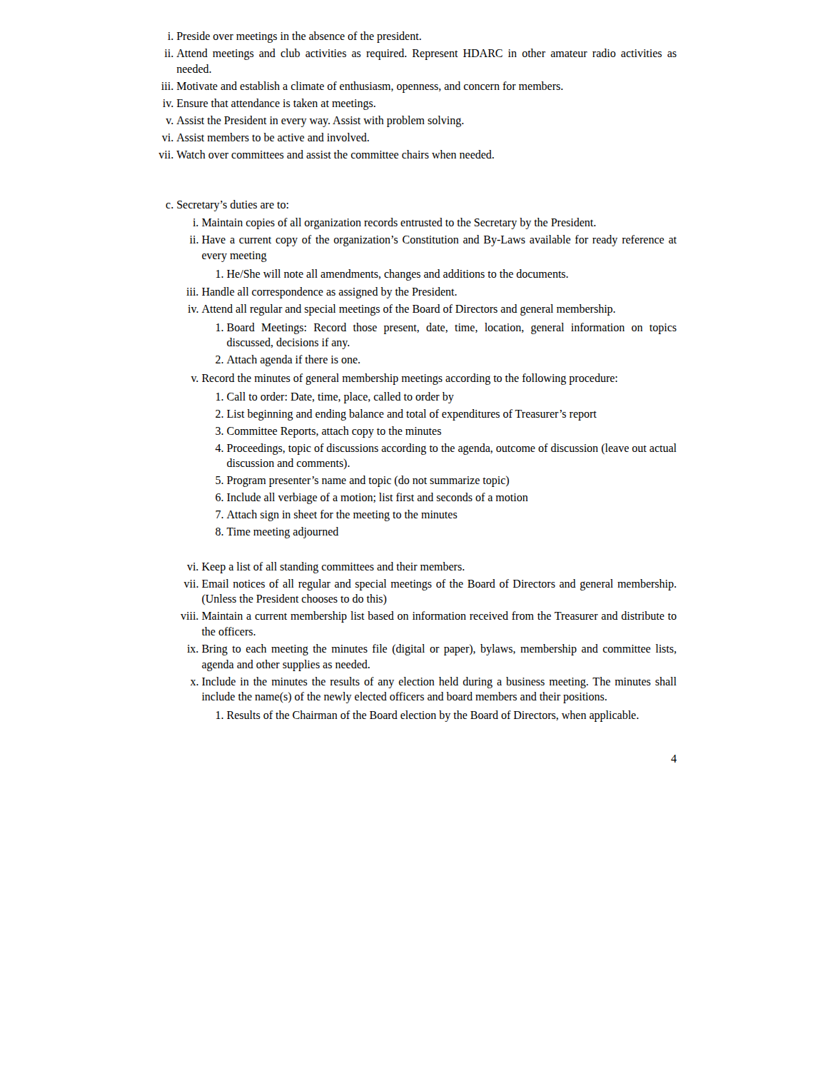Preside over meetings in the absence of the president.
Attend meetings and club activities as required. Represent HDARC in other amateur radio activities as needed.
Motivate and establish a climate of enthusiasm, openness, and concern for members.
Ensure that attendance is taken at meetings.
Assist the President in every way. Assist with problem solving.
Assist members to be active and involved.
Watch over committees and assist the committee chairs when needed.
Secretary’s duties are to:
Maintain copies of all organization records entrusted to the Secretary by the President.
Have a current copy of the organization’s Constitution and By-Laws available for ready reference at every meeting
He/She will note all amendments, changes and additions to the documents.
Handle all correspondence as assigned by the President.
Attend all regular and special meetings of the Board of Directors and general membership.
Board Meetings: Record those present, date, time, location, general information on topics discussed, decisions if any.
Attach agenda if there is one.
Record the minutes of general membership meetings according to the following procedure:
Call to order: Date, time, place, called to order by
List beginning and ending balance and total of expenditures of Treasurer’s report
Committee Reports, attach copy to the minutes
Proceedings, topic of discussions according to the agenda, outcome of discussion (leave out actual discussion and comments).
Program presenter’s name and topic (do not summarize topic)
Include all verbiage of a motion; list first and seconds of a motion
Attach sign in sheet for the meeting to the minutes
Time meeting adjourned
Keep a list of all standing committees and their members.
Email notices of all regular and special meetings of the Board of Directors and general membership. (Unless the President chooses to do this)
Maintain a current membership list based on information received from the Treasurer and distribute to the officers.
Bring to each meeting the minutes file (digital or paper), bylaws, membership and committee lists, agenda and other supplies as needed.
Include in the minutes the results of any election held during a business meeting. The minutes shall include the name(s) of the newly elected officers and board members and their positions.
Results of the Chairman of the Board election by the Board of Directors, when applicable.
4